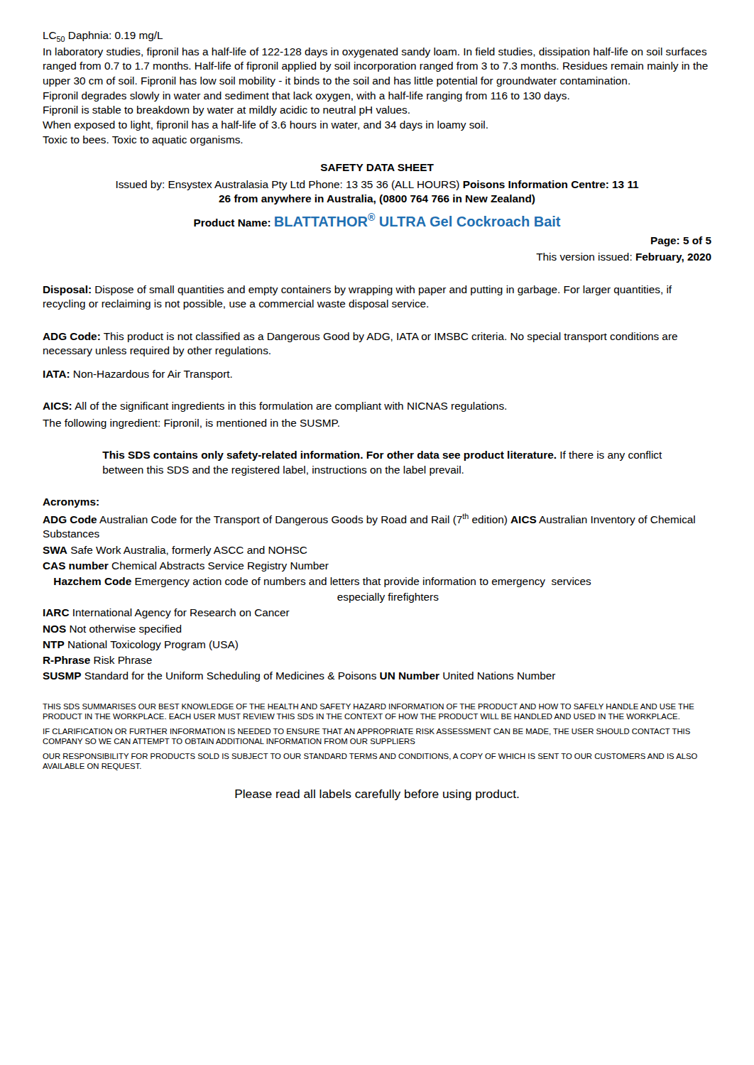LC50 Daphnia: 0.19 mg/L
In laboratory studies, fipronil has a half-life of 122-128 days in oxygenated sandy loam. In field studies, dissipation half-life on soil surfaces ranged from 0.7 to 1.7 months. Half-life of fipronil applied by soil incorporation ranged from 3 to 7.3 months. Residues remain mainly in the upper 30 cm of soil. Fipronil has low soil mobility - it binds to the soil and has little potential for groundwater contamination.
Fipronil degrades slowly in water and sediment that lack oxygen, with a half-life ranging from 116 to 130 days.
Fipronil is stable to breakdown by water at mildly acidic to neutral pH values.
When exposed to light, fipronil has a half-life of 3.6 hours in water, and 34 days in loamy soil.
Toxic to bees. Toxic to aquatic organisms.
SAFETY DATA SHEET
Issued by: Ensystex Australasia Pty Ltd Phone: 13 35 36 (ALL HOURS) Poisons Information Centre: 13 11
26 from anywhere in Australia, (0800 764 766 in New Zealand)
Product Name: BLATTATHOR® ULTRA Gel Cockroach Bait
Page: 5 of 5
This version issued: February, 2020
Disposal: Dispose of small quantities and empty containers by wrapping with paper and putting in garbage. For larger quantities, if recycling or reclaiming is not possible, use a commercial waste disposal service.
ADG Code: This product is not classified as a Dangerous Good by ADG, IATA or IMSBC criteria. No special transport conditions are necessary unless required by other regulations.
IATA: Non-Hazardous for Air Transport.
AICS: All of the significant ingredients in this formulation are compliant with NICNAS regulations.
The following ingredient: Fipronil, is mentioned in the SUSMP.
This SDS contains only safety-related information. For other data see product literature. If there is any conflict between this SDS and the registered label, instructions on the label prevail.
Acronyms:
ADG Code Australian Code for the Transport of Dangerous Goods by Road and Rail (7th edition) AICS Australian Inventory of Chemical Substances
SWA Safe Work Australia, formerly ASCC and NOHSC
CAS number Chemical Abstracts Service Registry Number
Hazchem Code Emergency action code of numbers and letters that provide information to emergency services
especially firefighters
IARC International Agency for Research on Cancer
NOS Not otherwise specified
NTP National Toxicology Program (USA)
R-Phrase Risk Phrase
SUSMP Standard for the Uniform Scheduling of Medicines & Poisons UN Number United Nations Number
THIS SDS SUMMARISES OUR BEST KNOWLEDGE OF THE HEALTH AND SAFETY HAZARD INFORMATION OF THE PRODUCT AND HOW TO SAFELY HANDLE AND USE THE PRODUCT IN THE WORKPLACE. EACH USER MUST REVIEW THIS SDS IN THE CONTEXT OF HOW THE PRODUCT WILL BE HANDLED AND USED IN THE WORKPLACE.
IF CLARIFICATION OR FURTHER INFORMATION IS NEEDED TO ENSURE THAT AN APPROPRIATE RISK ASSESSMENT CAN BE MADE, THE USER SHOULD CONTACT THIS COMPANY SO WE CAN ATTEMPT TO OBTAIN ADDITIONAL INFORMATION FROM OUR SUPPLIERS
OUR RESPONSIBILITY FOR PRODUCTS SOLD IS SUBJECT TO OUR STANDARD TERMS AND CONDITIONS, A COPY OF WHICH IS SENT TO OUR CUSTOMERS AND IS ALSO AVAILABLE ON REQUEST.
Please read all labels carefully before using product.